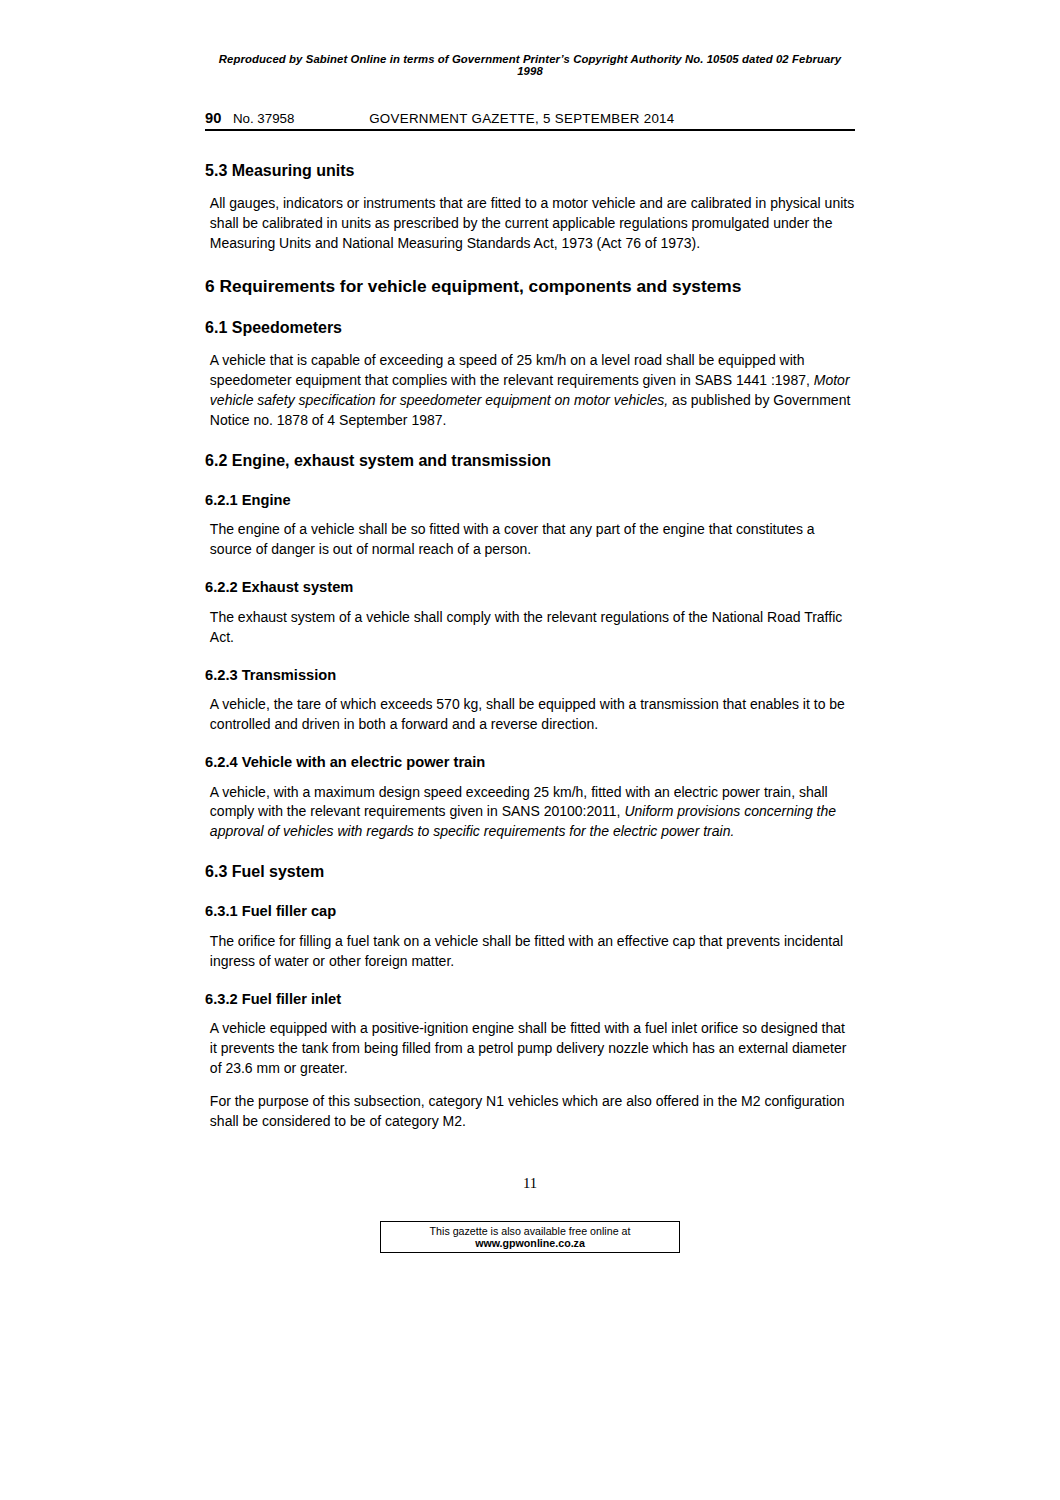Reproduced by Sabinet Online in terms of Government Printer’s Copyright Authority No. 10505 dated 02 February 1998
90 No. 37958 GOVERNMENT GAZETTE, 5 SEPTEMBER 2014
5.3 Measuring units
All gauges, indicators or instruments that are fitted to a motor vehicle and are calibrated in physical units shall be calibrated in units as prescribed by the current applicable regulations promulgated under the Measuring Units and National Measuring Standards Act, 1973 (Act 76 of 1973).
6 Requirements for vehicle equipment, components and systems
6.1 Speedometers
A vehicle that is capable of exceeding a speed of 25 km/h on a level road shall be equipped with speedometer equipment that complies with the relevant requirements given in SABS 1441 :1987, Motor vehicle safety specification for speedometer equipment on motor vehicles, as published by Government Notice no. 1878 of 4 September 1987.
6.2 Engine, exhaust system and transmission
6.2.1 Engine
The engine of a vehicle shall be so fitted with a cover that any part of the engine that constitutes a source of danger is out of normal reach of a person.
6.2.2 Exhaust system
The exhaust system of a vehicle shall comply with the relevant regulations of the National Road Traffic Act.
6.2.3 Transmission
A vehicle, the tare of which exceeds 570 kg, shall be equipped with a transmission that enables it to be controlled and driven in both a forward and a reverse direction.
6.2.4 Vehicle with an electric power train
A vehicle, with a maximum design speed exceeding 25 km/h, fitted with an electric power train, shall comply with the relevant requirements given in SANS 20100:2011, Uniform provisions concerning the approval of vehicles with regards to specific requirements for the electric power train.
6.3 Fuel system
6.3.1 Fuel filler cap
The orifice for filling a fuel tank on a vehicle shall be fitted with an effective cap that prevents incidental ingress of water or other foreign matter.
6.3.2 Fuel filler inlet
A vehicle equipped with a positive-ignition engine shall be fitted with a fuel inlet orifice so designed that it prevents the tank from being filled from a petrol pump delivery nozzle which has an external diameter of 23.6 mm or greater.
For the purpose of this subsection, category N1 vehicles which are also offered in the M2 configuration shall be considered to be of category M2.
11
This gazette is also available free online at www.gpwonline.co.za